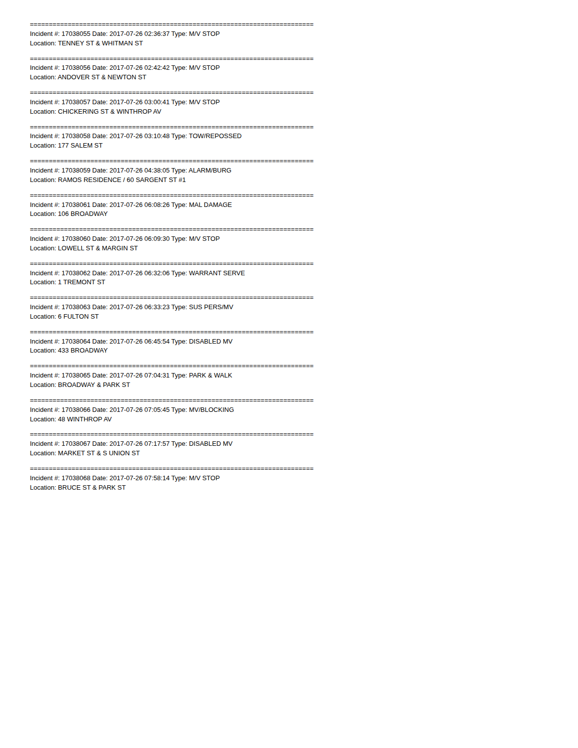===========================================================================
Incident #: 17038055 Date: 2017-07-26 02:36:37 Type: M/V STOP
Location: TENNEY ST & WHITMAN ST
===========================================================================
Incident #: 17038056 Date: 2017-07-26 02:42:42 Type: M/V STOP
Location: ANDOVER ST & NEWTON ST
===========================================================================
Incident #: 17038057 Date: 2017-07-26 03:00:41 Type: M/V STOP
Location: CHICKERING ST & WINTHROP AV
===========================================================================
Incident #: 17038058 Date: 2017-07-26 03:10:48 Type: TOW/REPOSSED
Location: 177 SALEM ST
===========================================================================
Incident #: 17038059 Date: 2017-07-26 04:38:05 Type: ALARM/BURG
Location: RAMOS RESIDENCE / 60 SARGENT ST #1
===========================================================================
Incident #: 17038061 Date: 2017-07-26 06:08:26 Type: MAL DAMAGE
Location: 106 BROADWAY
===========================================================================
Incident #: 17038060 Date: 2017-07-26 06:09:30 Type: M/V STOP
Location: LOWELL ST & MARGIN ST
===========================================================================
Incident #: 17038062 Date: 2017-07-26 06:32:06 Type: WARRANT SERVE
Location: 1 TREMONT ST
===========================================================================
Incident #: 17038063 Date: 2017-07-26 06:33:23 Type: SUS PERS/MV
Location: 6 FULTON ST
===========================================================================
Incident #: 17038064 Date: 2017-07-26 06:45:54 Type: DISABLED MV
Location: 433 BROADWAY
===========================================================================
Incident #: 17038065 Date: 2017-07-26 07:04:31 Type: PARK & WALK
Location: BROADWAY & PARK ST
===========================================================================
Incident #: 17038066 Date: 2017-07-26 07:05:45 Type: MV/BLOCKING
Location: 48 WINTHROP AV
===========================================================================
Incident #: 17038067 Date: 2017-07-26 07:17:57 Type: DISABLED MV
Location: MARKET ST & S UNION ST
===========================================================================
Incident #: 17038068 Date: 2017-07-26 07:58:14 Type: M/V STOP
Location: BRUCE ST & PARK ST